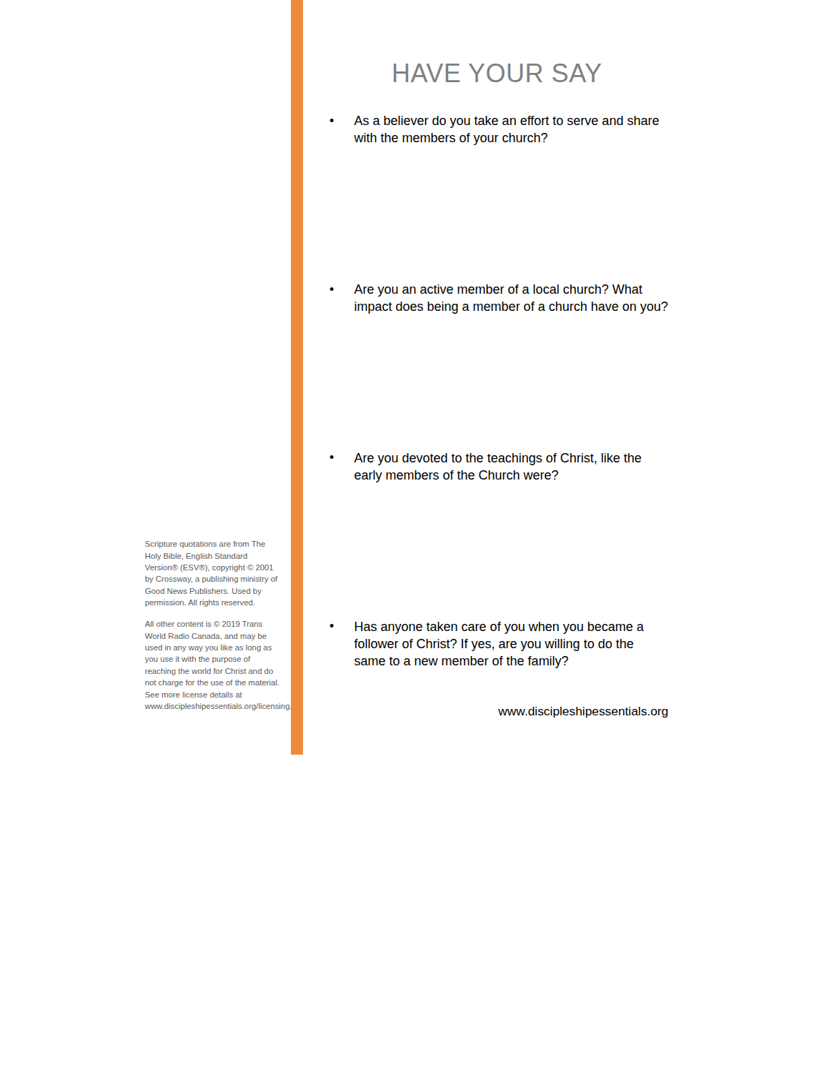HAVE YOUR SAY
As a believer do you take an effort to serve and share with the members of your church?
Are you an active member of a local church? What impact does being a member of a church have on you?
Are you devoted to the teachings of Christ, like the early members of the Church were?
Has anyone taken care of you when you became a follower of Christ? If yes, are you willing to do the same to a new member of the family?
Scripture quotations are from The Holy Bible, English Standard Version® (ESV®), copyright © 2001 by Crossway, a publishing ministry of Good News Publishers. Used by permission. All rights reserved.
All other content is © 2019 Trans World Radio Canada, and may be used in any way you like as long as you use it with the purpose of reaching the world for Christ and do not charge for the use of the material. See more license details at www.discipleshipessentials.org/licensing.
www.discipleshipessentials.org